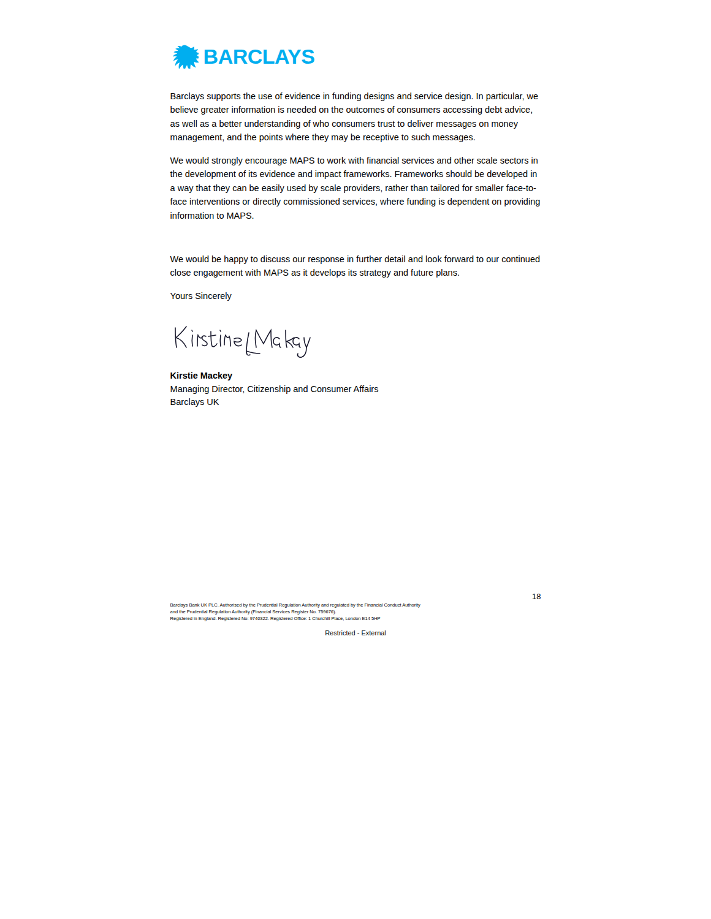BARCLAYS
Barclays supports the use of evidence in funding designs and service design. In particular, we believe greater information is needed on the outcomes of consumers accessing debt advice, as well as a better understanding of who consumers trust to deliver messages on money management, and the points where they may be receptive to such messages.
We would strongly encourage MAPS to work with financial services and other scale sectors in the development of its evidence and impact frameworks. Frameworks should be developed in a way that they can be easily used by scale providers, rather than tailored for smaller face-to-face interventions or directly commissioned services, where funding is dependent on providing information to MAPS.
We would be happy to discuss our response in further detail and look forward to our continued close engagement with MAPS as it develops its strategy and future plans.
Yours Sincerely
Kirstie Mackey
Managing Director, Citizenship and Consumer Affairs
Barclays UK
18
Barclays Bank UK PLC. Authorised by the Prudential Regulation Authority and regulated by the Financial Conduct Authority
and the Prudential Regulation Authority (Financial Services Register No. 759676).
Registered in England. Registered No: 9740322. Registered Office: 1 Churchill Place, London E14 5HP
Restricted - External